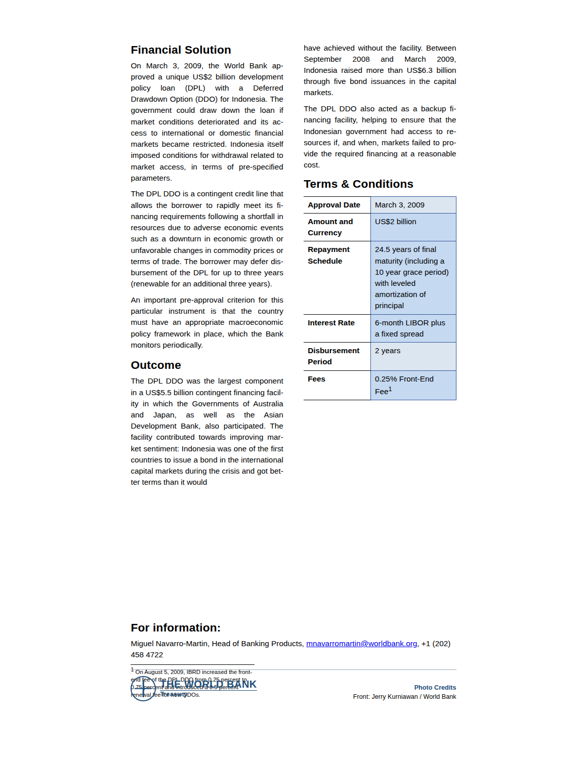Financial Solution
On March 3, 2009, the World Bank approved a unique US$2 billion development policy loan (DPL) with a Deferred Drawdown Option (DDO) for Indonesia. The government could draw down the loan if market conditions deteriorated and its access to international or domestic financial markets became restricted. Indonesia itself imposed conditions for withdrawal related to market access, in terms of pre-specified parameters.
The DPL DDO is a contingent credit line that allows the borrower to rapidly meet its financing requirements following a shortfall in resources due to adverse economic events such as a downturn in economic growth or unfavorable changes in commodity prices or terms of trade. The borrower may defer disbursement of the DPL for up to three years (renewable for an additional three years).
An important pre-approval criterion for this particular instrument is that the country must have an appropriate macroeconomic policy framework in place, which the Bank monitors periodically.
Outcome
The DPL DDO was the largest component in a US$5.5 billion contingent financing facility in which the Governments of Australia and Japan, as well as the Asian Development Bank, also participated. The facility contributed towards improving market sentiment: Indonesia was one of the first countries to issue a bond in the international capital markets during the crisis and got better terms than it would
have achieved without the facility. Between September 2008 and March 2009, Indonesia raised more than US$6.3 billion through five bond issuances in the capital markets.
The DPL DDO also acted as a backup financing facility, helping to ensure that the Indonesian government had access to resources if, and when, markets failed to provide the required financing at a reasonable cost.
Terms & Conditions
| Approval Date | March 3, 2009 |
| Amount and Currency | US$2 billion |
| Repayment Schedule | 24.5 years of final maturity (including a 10 year grace period) with leveled amortization of principal |
| Interest Rate | 6-month LIBOR plus a fixed spread |
| Disbursement Period | 2 years |
| Fees | 0.25% Front-End Fee 1 |
For information:
Miguel Navarro-Martin, Head of Banking Products, mnavarromartin@worldbank.org, +1 (202) 458 4722
1 On August 5, 2009, IBRD increased the front-end fee of the DPL DDO from 0.25 percent to 0.75 percent and introduced a 0.5 percent renewal fee for new DDOs.
THE WORLD BANK
Treasury
Photo Credits
Front: Jerry Kurniawan / World Bank